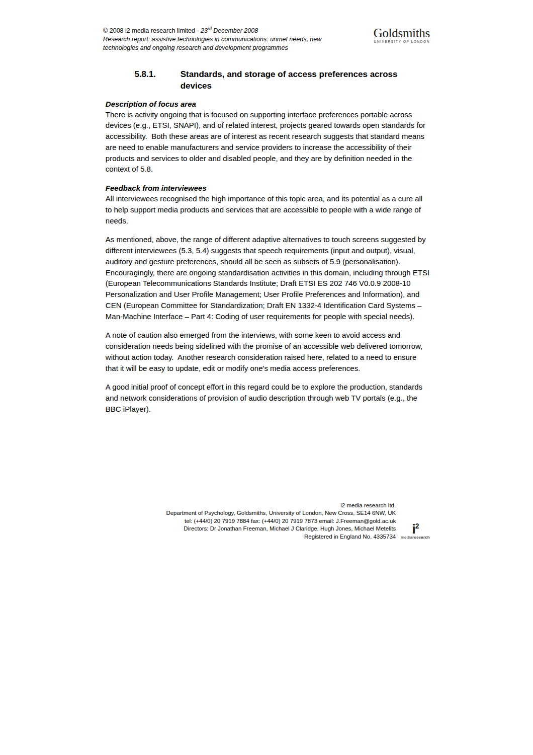© 2008 i2 media research limited - 23rd December 2008
Research report: assistive technologies in communications: unmet needs, new technologies and ongoing research and development programmes
Goldsmiths
UNIVERSITY OF LONDON
5.8.1. Standards, and storage of access preferences across devices
Description of focus area
There is activity ongoing that is focused on supporting interface preferences portable across devices (e.g., ETSI, SNAPI), and of related interest, projects geared towards open standards for accessibility. Both these areas are of interest as recent research suggests that standard means are need to enable manufacturers and service providers to increase the accessibility of their products and services to older and disabled people, and they are by definition needed in the context of 5.8.
Feedback from interviewees
All interviewees recognised the high importance of this topic area, and its potential as a cure all to help support media products and services that are accessible to people with a wide range of needs.
As mentioned, above, the range of different adaptive alternatives to touch screens suggested by different interviewees (5.3, 5.4) suggests that speech requirements (input and output), visual, auditory and gesture preferences, should all be seen as subsets of 5.9 (personalisation). Encouragingly, there are ongoing standardisation activities in this domain, including through ETSI (European Telecommunications Standards Institute; Draft ETSI ES 202 746 V0.0.9 2008-10 Personalization and User Profile Management; User Profile Preferences and Information), and CEN (European Committee for Standardization; Draft EN 1332-4 Identification Card Systems – Man-Machine Interface – Part 4: Coding of user requirements for people with special needs).
A note of caution also emerged from the interviews, with some keen to avoid access and consideration needs being sidelined with the promise of an accessible web delivered tomorrow, without action today. Another research consideration raised here, related to a need to ensure that it will be easy to update, edit or modify one's media access preferences.
A good initial proof of concept effort in this regard could be to explore the production, standards and network considerations of provision of audio description through web TV portals (e.g., the BBC iPlayer).
i2 media research ltd.
Department of Psychology, Goldsmiths, University of London, New Cross, SE14 6NW, UK
tel: (+44/0) 20 7919 7884 fax: (+44/0) 20 7919 7873 email: J.Freeman@gold.ac.uk
Directors: Dr Jonathan Freeman, Michael J Claridge, Hugh Jones, Michael Metelits
Registered in England No. 4335734
i2
mediaresearch